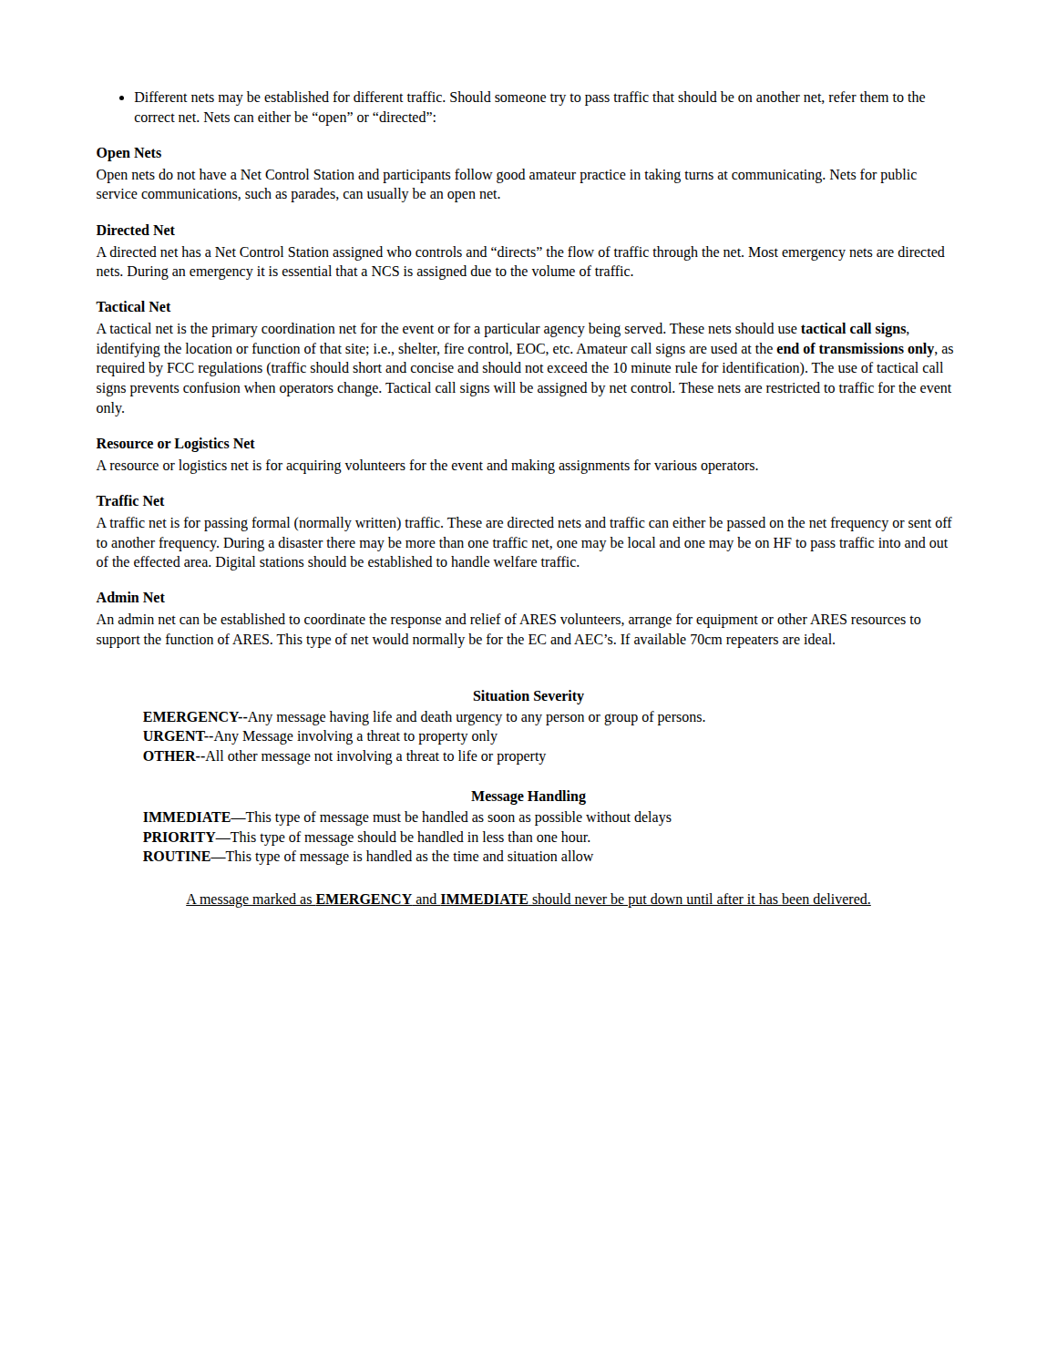Different nets may be established for different traffic. Should someone try to pass traffic that should be on another net, refer them to the correct net. Nets can either be “open” or “directed”:
Open Nets
Open nets do not have a Net Control Station and participants follow good amateur practice in taking turns at communicating. Nets for public service communications, such as parades, can usually be an open net.
Directed Net
A directed net has a Net Control Station assigned who controls and “directs” the flow of traffic through the net. Most emergency nets are directed nets. During an emergency it is essential that a NCS is assigned due to the volume of traffic.
Tactical Net
A tactical net is the primary coordination net for the event or for a particular agency being served. These nets should use tactical call signs, identifying the location or function of that site; i.e., shelter, fire control, EOC, etc. Amateur call signs are used at the end of transmissions only, as required by FCC regulations (traffic should short and concise and should not exceed the 10 minute rule for identification). The use of tactical call signs prevents confusion when operators change. Tactical call signs will be assigned by net control. These nets are restricted to traffic for the event only.
Resource or Logistics Net
A resource or logistics net is for acquiring volunteers for the event and making assignments for various operators.
Traffic Net
A traffic net is for passing formal (normally written) traffic. These are directed nets and traffic can either be passed on the net frequency or sent off to another frequency. During a disaster there may be more than one traffic net, one may be local and one may be on HF to pass traffic into and out of the effected area. Digital stations should be established to handle welfare traffic.
Admin Net
An admin net can be established to coordinate the response and relief of ARES volunteers, arrange for equipment or other ARES resources to support the function of ARES. This type of net would normally be for the EC and AEC’s. If available 70cm repeaters are ideal.
Situation Severity
EMERGENCY--Any message having life and death urgency to any person or group of persons.
URGENT--Any Message involving a threat to property only
OTHER--All other message not involving a threat to life or property
Message Handling
IMMEDIATE—This type of message must be handled as soon as possible without delays
PRIORITY—This type of message should be handled in less than one hour.
ROUTINE—This type of message is handled as the time and situation allow
A message marked as EMERGENCY and IMMEDIATE should never be put down until after it has been delivered.